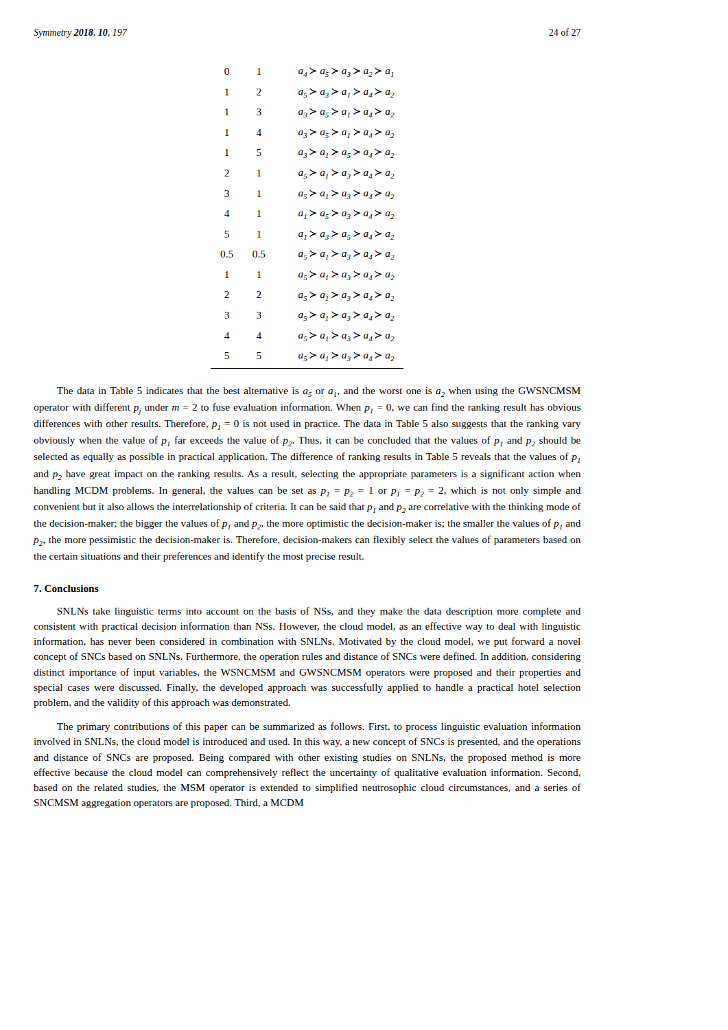Symmetry 2018, 10, 197 24 of 27
| 0 | 1 | a 4 ≻ a 5 ≻ a 3 ≻ a 2 ≻ a 1 |
| 1 | 2 | a 5 ≻ a 3 ≻ a 1 ≻ a 4 ≻ a 2 |
| 1 | 3 | a 3 ≻ a 5 ≻ a 1 ≻ a 4 ≻ a 2 |
| 1 | 4 | a 3 ≻ a 5 ≻ a 1 ≻ a 4 ≻ a 2 |
| 1 | 5 | a 3 ≻ a 1 ≻ a 5 ≻ a 4 ≻ a 2 |
| 2 | 1 | a 5 ≻ a 1 ≻ a 3 ≻ a 4 ≻ a 2 |
| 3 | 1 | a 5 ≻ a 1 ≻ a 3 ≻ a 4 ≻ a 2 |
| 4 | 1 | a 1 ≻ a 5 ≻ a 3 ≻ a 4 ≻ a 2 |
| 5 | 1 | a 1 ≻ a 3 ≻ a 5 ≻ a 4 ≻ a 2 |
| 0.5 | 0.5 | a 5 ≻ a 1 ≻ a 3 ≻ a 4 ≻ a 2 |
| 1 | 1 | a 5 ≻ a 1 ≻ a 3 ≻ a 4 ≻ a 2 |
| 2 | 2 | a 5 ≻ a 1 ≻ a 3 ≻ a 4 ≻ a 2 |
| 3 | 3 | a 5 ≻ a 1 ≻ a 3 ≻ a 4 ≻ a 2 |
| 4 | 4 | a 5 ≻ a 1 ≻ a 3 ≻ a 4 ≻ a 2 |
| 5 | 5 | a 5 ≻ a 1 ≻ a 3 ≻ a 4 ≻ a 2 |
The data in Table 5 indicates that the best alternative is a5 or a1, and the worst one is a2 when using the GWSNCMSM operator with different pj under m = 2 to fuse evaluation information. When p1 = 0, we can find the ranking result has obvious differences with other results. Therefore, p1 = 0 is not used in practice. The data in Table 5 also suggests that the ranking vary obviously when the value of p1 far exceeds the value of p2. Thus, it can be concluded that the values of p1 and p2 should be selected as equally as possible in practical application. The difference of ranking results in Table 5 reveals that the values of p1 and p2 have great impact on the ranking results. As a result, selecting the appropriate parameters is a significant action when handling MCDM problems. In general, the values can be set as p1 = p2 = 1 or p1 = p2 = 2, which is not only simple and convenient but it also allows the interrelationship of criteria. It can be said that p1 and p2 are correlative with the thinking mode of the decision-maker; the bigger the values of p1 and p2, the more optimistic the decision-maker is; the smaller the values of p1 and p2, the more pessimistic the decision-maker is. Therefore, decision-makers can flexibly select the values of parameters based on the certain situations and their preferences and identify the most precise result.
7. Conclusions
SNLNs take linguistic terms into account on the basis of NSs, and they make the data description more complete and consistent with practical decision information than NSs. However, the cloud model, as an effective way to deal with linguistic information, has never been considered in combination with SNLNs. Motivated by the cloud model, we put forward a novel concept of SNCs based on SNLNs. Furthermore, the operation rules and distance of SNCs were defined. In addition, considering distinct importance of input variables, the WSNCMSM and GWSNCMSM operators were proposed and their properties and special cases were discussed. Finally, the developed approach was successfully applied to handle a practical hotel selection problem, and the validity of this approach was demonstrated.
The primary contributions of this paper can be summarized as follows. First, to process linguistic evaluation information involved in SNLNs, the cloud model is introduced and used. In this way, a new concept of SNCs is presented, and the operations and distance of SNCs are proposed. Being compared with other existing studies on SNLNs, the proposed method is more effective because the cloud model can comprehensively reflect the uncertainty of qualitative evaluation information. Second, based on the related studies, the MSM operator is extended to simplified neutrosophic cloud circumstances, and a series of SNCMSM aggregation operators are proposed. Third, a MCDM